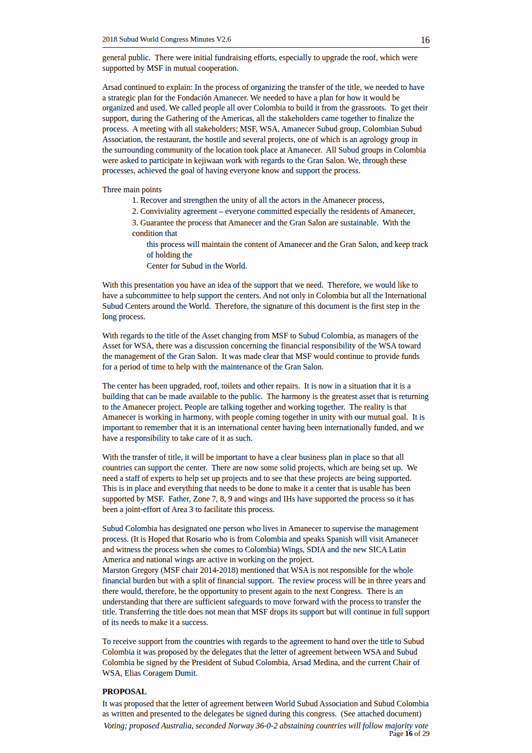2018 Subud World Congress Minutes V2.6
16
general public. There were initial fundraising efforts, especially to upgrade the roof, which were supported by MSF in mutual cooperation.
Arsad continued to explain: In the process of organizing the transfer of the title, we needed to have a strategic plan for the Fondación Amanecer. We needed to have a plan for how it would be organized and used. We called people all over Colombia to build it from the grassroots. To get their support, during the Gathering of the Americas, all the stakeholders came together to finalize the process. A meeting with all stakeholders; MSF, WSA, Amanecer Subud group, Colombian Subud Association, the restaurant, the hostile and several projects, one of which is an agrology group in the surrounding community of the location took place at Amanecer. All Subud groups in Colombia were asked to participate in kejiwaan work with regards to the Gran Salon. We, through these processes, achieved the goal of having everyone know and support the process.
Three main points
1. Recover and strengthen the unity of all the actors in the Amanecer process,
2. Conviviality agreement – everyone committed especially the residents of Amanecer,
3. Guarantee the process that Amanecer and the Gran Salon are sustainable. With the condition that
this process will maintain the content of Amanecer and the Gran Salon, and keep track of holding the
Center for Subud in the World.
With this presentation you have an idea of the support that we need. Therefore, we would like to have a subcommittee to help support the centers. And not only in Colombia but all the International Subud Centers around the World. Therefore, the signature of this document is the first step in the long process.
With regards to the title of the Asset changing from MSF to Subud Colombia, as managers of the Asset for WSA, there was a discussion concerning the financial responsibility of the WSA toward the management of the Gran Salon. It was made clear that MSF would continue to provide funds for a period of time to help with the maintenance of the Gran Salon.
The center has been upgraded, roof, toilets and other repairs. It is now in a situation that it is a building that can be made available to the public. The harmony is the greatest asset that is returning to the Amanecer project. People are talking together and working together. The reality is that Amanecer is working in harmony, with people coming together in unity with our mutual goal. It is important to remember that it is an international center having been internationally funded, and we have a responsibility to take care of it as such.
With the transfer of title, it will be important to have a clear business plan in place so that all countries can support the center. There are now some solid projects, which are being set up. We need a staff of experts to help set up projects and to see that these projects are being supported. This is in place and everything that needs to be done to make it a center that is usable has been supported by MSF. Father, Zone 7, 8, 9 and wings and IHs have supported the process so it has been a joint-effort of Area 3 to facilitate this process.
Subud Colombia has designated one person who lives in Amanecer to supervise the management process. (It is Hoped that Rosario who is from Colombia and speaks Spanish will visit Amanecer and witness the process when she comes to Colombia) Wings, SDIA and the new SICA Latin America and national wings are active in working on the project.
Marston Gregory (MSF chair 2014-2018) mentioned that WSA is not responsible for the whole financial burden but with a split of financial support. The review process will be in three years and there would, therefore, be the opportunity to present again to the next Congress. There is an understanding that there are sufficient safeguards to move forward with the process to transfer the title. Transferring the title does not mean that MSF drops its support but will continue in full support of its needs to make it a success.
To receive support from the countries with regards to the agreement to hand over the title to Subud Colombia it was proposed by the delegates that the letter of agreement between WSA and Subud Colombia be signed by the President of Subud Colombia, Arsad Medina, and the current Chair of WSA, Elias Coragem Dumit.
PROPOSAL
It was proposed that the letter of agreement between World Subud Association and Subud Colombia as written and presented to the delegates be signed during this congress. (See attached document)
Voting; proposed Australia, seconded Norway 36-0-2 abstaining countries will follow majority vote
Page 16 of 29